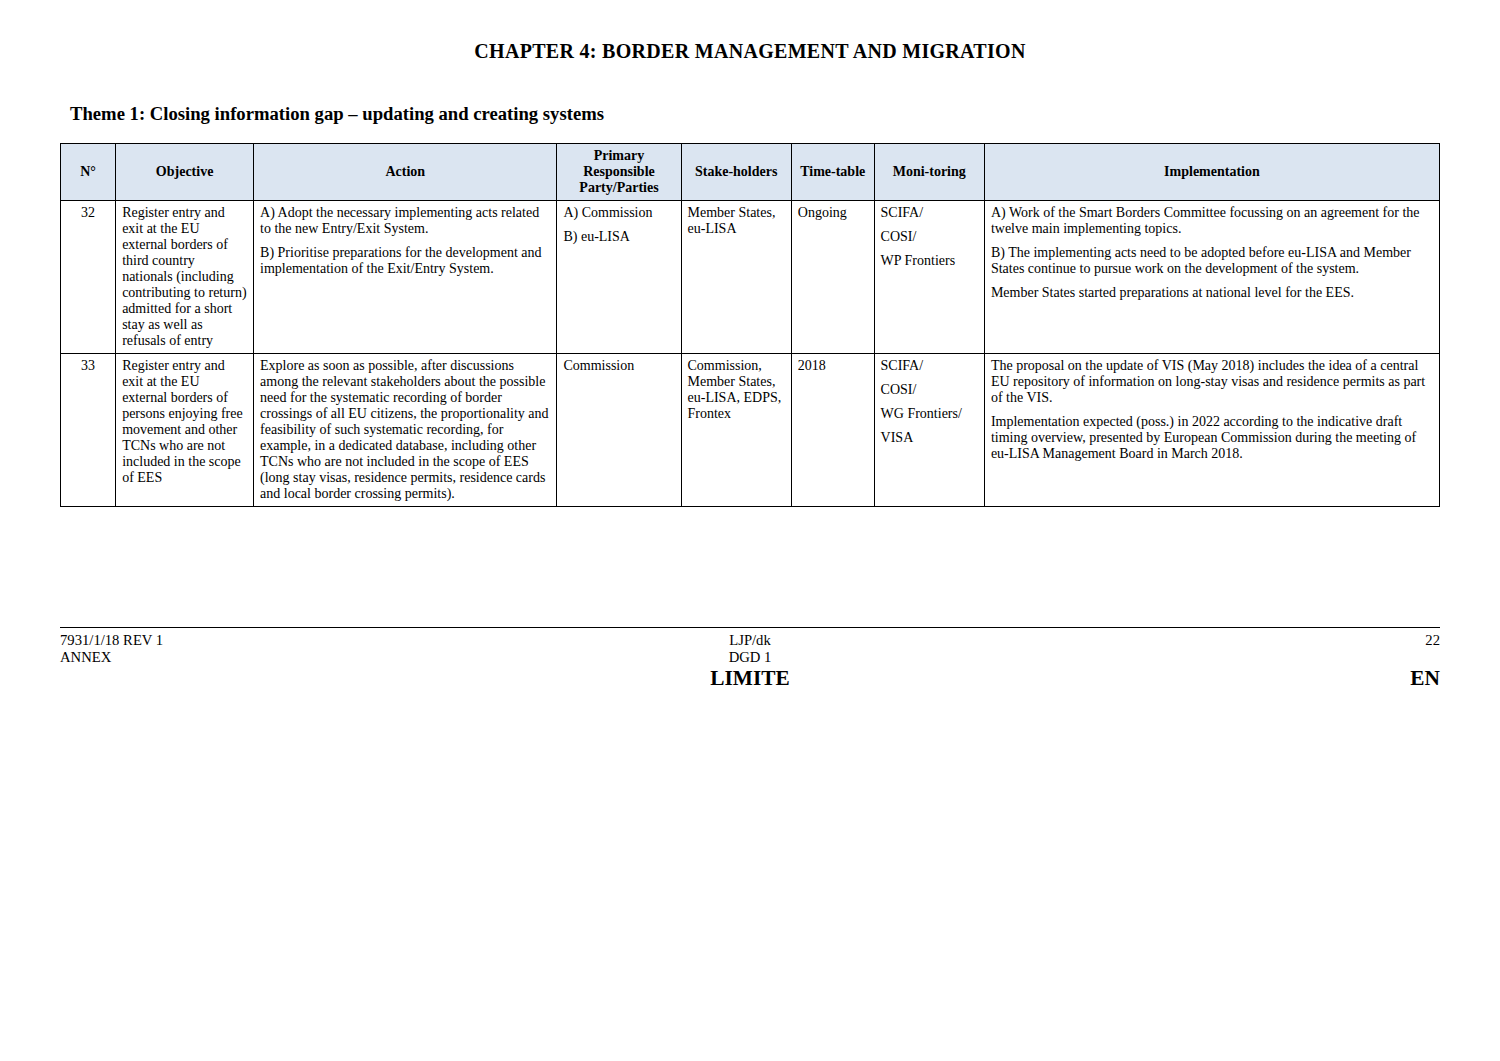CHAPTER 4: BORDER MANAGEMENT AND MIGRATION
Theme 1: Closing information gap – updating and creating systems
| N° | Objective | Action | Primary Responsible Party/Parties | Stake-holders | Time-table | Moni-toring | Implementation |
| --- | --- | --- | --- | --- | --- | --- | --- |
| 32 | Register entry and exit at the EU external borders of third country nationals (including contributing to return) admitted for a short stay as well as refusals of entry | A) Adopt the necessary implementing acts related to the new Entry/Exit System. B) Prioritise preparations for the development and implementation of the Exit/Entry System. | A) Commission B) eu-LISA | Member States, eu-LISA | Ongoing | SCIFA/ COSI/ WP Frontiers | A) Work of the Smart Borders Committee focussing on an agreement for the twelve main implementing topics. B) The implementing acts need to be adopted before eu-LISA and Member States continue to pursue work on the development of the system. Member States started preparations at national level for the EES. |
| 33 | Register entry and exit at the EU external borders of persons enjoying free movement and other TCNs who are not included in the scope of EES | Explore as soon as possible, after discussions among the relevant stakeholders about the possible need for the systematic recording of border crossings of all EU citizens, the proportionality and feasibility of such systematic recording, for example, in a dedicated database, including other TCNs who are not included in the scope of EES (long stay visas, residence permits, residence cards and local border crossing permits). | Commission | Commission, Member States, eu-LISA, EDPS, Frontex | 2018 | SCIFA/ COSI/ WG Frontiers/ VISA | The proposal on the update of VIS (May 2018) includes the idea of a central EU repository of information on long-stay visas and residence permits as part of the VIS. Implementation expected (poss.) in 2022 according to the indicative draft timing overview, presented by European Commission during the meeting of eu-LISA Management Board in March 2018. |
7931/1/18 REV 1
LJP/dk
22
ANNEX
DGD 1
LIMITE
EN